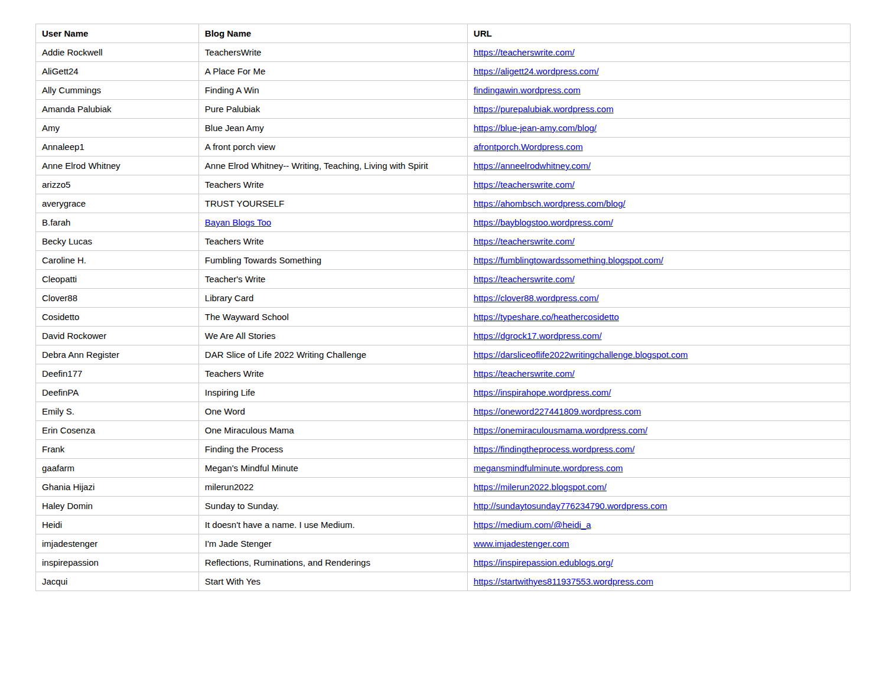| User Name | Blog Name | URL |
| --- | --- | --- |
| Addie Rockwell | TeachersWrite | https://teacherswrite.com/ |
| AliGett24 | A Place For Me | https://aligett24.wordpress.com/ |
| Ally Cummings | Finding A Win | findingawin.wordpress.com |
| Amanda Palubiak | Pure Palubiak | https://purepalubiak.wordpress.com |
| Amy | Blue Jean Amy | https://blue-jean-amy.com/blog/ |
| Annaleep1 | A front porch view | afrontporch.Wordpress.com |
| Anne Elrod Whitney | Anne Elrod Whitney-- Writing, Teaching, Living with Spirit | https://anneelrodwhitney.com/ |
| arizzo5 | Teachers Write | https://teacherswrite.com/ |
| averygrace | TRUST YOURSELF | https://ahombsch.wordpress.com/blog/ |
| B.farah | Bayan Blogs Too | https://bayblogstoo.wordpress.com/ |
| Becky Lucas | Teachers Write | https://teacherswrite.com/ |
| Caroline H. | Fumbling Towards Something | https://fumblingtowardssomething.blogspot.com/ |
| Cleopatti | Teacher's Write | https://teacherswrite.com/ |
| Clover88 | Library Card | https://clover88.wordpress.com/ |
| Cosidetto | The Wayward School | https://typeshare.co/heathercosidetto |
| David Rockower | We Are All Stories | https://dgrock17.wordpress.com/ |
| Debra Ann Register | DAR Slice of Life 2022 Writing Challenge | https://darsliceoflife2022writingchallenge.blogspot.com |
| Deefin177 | Teachers Write | https://teacherswrite.com/ |
| DeefinPA | Inspiring Life | https://inspirahope.wordpress.com/ |
| Emily S. | One Word | https://oneword227441809.wordpress.com |
| Erin Cosenza | One Miraculous Mama | https://onemiraculousmama.wordpress.com/ |
| Frank | Finding the Process | https://findingtheprocess.wordpress.com/ |
| gaafarm | Megan's Mindful Minute | megansmindfulminute.wordpress.com |
| Ghania Hijazi | milerun2022 | https://milerun2022.blogspot.com/ |
| Haley Domin | Sunday to Sunday. | http://sundaytosunday776234790.wordpress.com |
| Heidi | It doesn't have a name. I use Medium. | https://medium.com/@heidi_a |
| imjadestenger | I'm Jade Stenger | www.imjadestenger.com |
| inspirepassion | Reflections, Ruminations, and Renderings | https://inspirepassion.edublogs.org/ |
| Jacqui | Start With Yes | https://startwithyes811937553.wordpress.com |